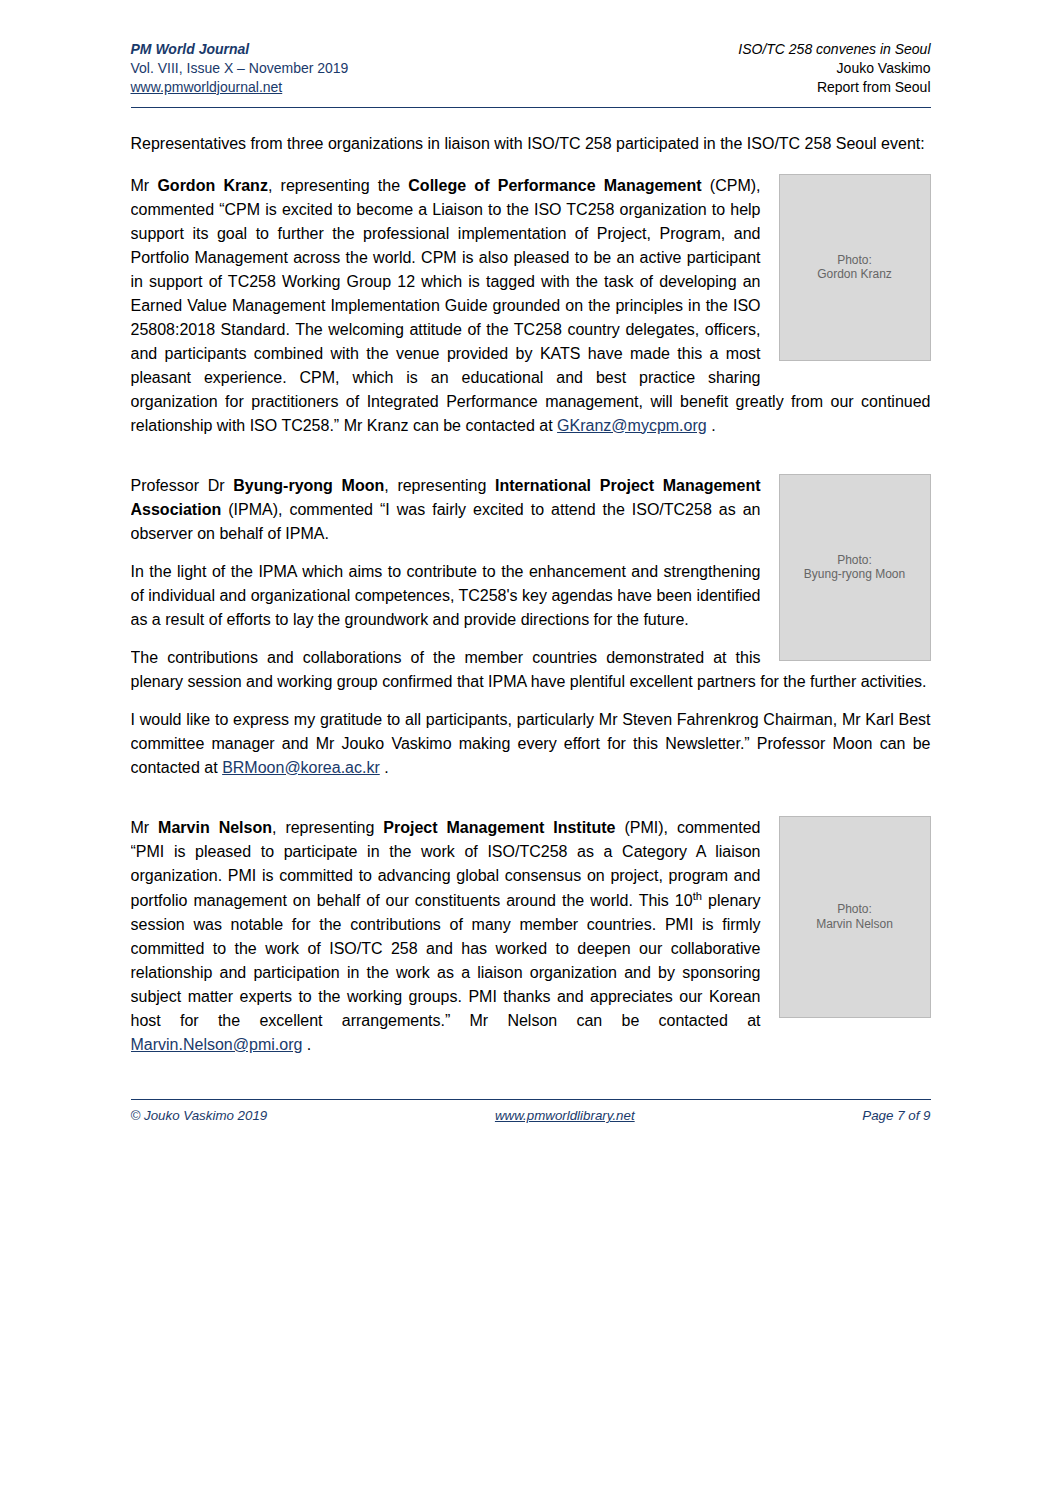PM World Journal
Vol. VIII, Issue X – November 2019
www.pmworldjournal.net
ISO/TC 258 convenes in Seoul
Jouko Vaskimo
Report from Seoul
Representatives from three organizations in liaison with ISO/TC 258 participated in the ISO/TC 258 Seoul event:
Photo:
Gordon Kranz
Mr Gordon Kranz, representing the College of Performance Management (CPM), commented “CPM is excited to become a Liaison to the ISO TC258 organization to help support its goal to further the professional implementation of Project, Program, and Portfolio Management across the world. CPM is also pleased to be an active participant in support of TC258 Working Group 12 which is tagged with the task of developing an Earned Value Management Implementation Guide grounded on the principles in the ISO 25808:2018 Standard. The welcoming attitude of the TC258 country delegates, officers, and participants combined with the venue provided by KATS have made this a most pleasant experience. CPM, which is an educational and best practice sharing organization for practitioners of Integrated Performance management, will benefit greatly from our continued relationship with ISO TC258.” Mr Kranz can be contacted at GKranz@mycpm.org .
Photo:
Byung-ryong Moon
Professor Dr Byung-ryong Moon, representing International Project Management Association (IPMA), commented “I was fairly excited to attend the ISO/TC258 as an observer on behalf of IPMA.
In the light of the IPMA which aims to contribute to the enhancement and strengthening of individual and organizational competences, TC258's key agendas have been identified as a result of efforts to lay the groundwork and provide directions for the future.
The contributions and collaborations of the member countries demonstrated at this plenary session and working group confirmed that IPMA have plentiful excellent partners for the further activities.
I would like to express my gratitude to all participants, particularly Mr Steven Fahrenkrog Chairman, Mr Karl Best committee manager and Mr Jouko Vaskimo making every effort for this Newsletter.” Professor Moon can be contacted at BRMoon@korea.ac.kr .
Photo:
Marvin Nelson
Mr Marvin Nelson, representing Project Management Institute (PMI), commented “PMI is pleased to participate in the work of ISO/TC258 as a Category A liaison organization. PMI is committed to advancing global consensus on project, program and portfolio management on behalf of our constituents around the world. This 10th plenary session was notable for the contributions of many member countries. PMI is firmly committed to the work of ISO/TC 258 and has worked to deepen our collaborative relationship and participation in the work as a liaison organization and by sponsoring subject matter experts to the working groups. PMI thanks and appreciates our Korean host for the excellent arrangements.” Mr Nelson can be contacted at Marvin.Nelson@pmi.org .
© Jouko Vaskimo 2019
www.pmworldlibrary.net
Page 7 of 9